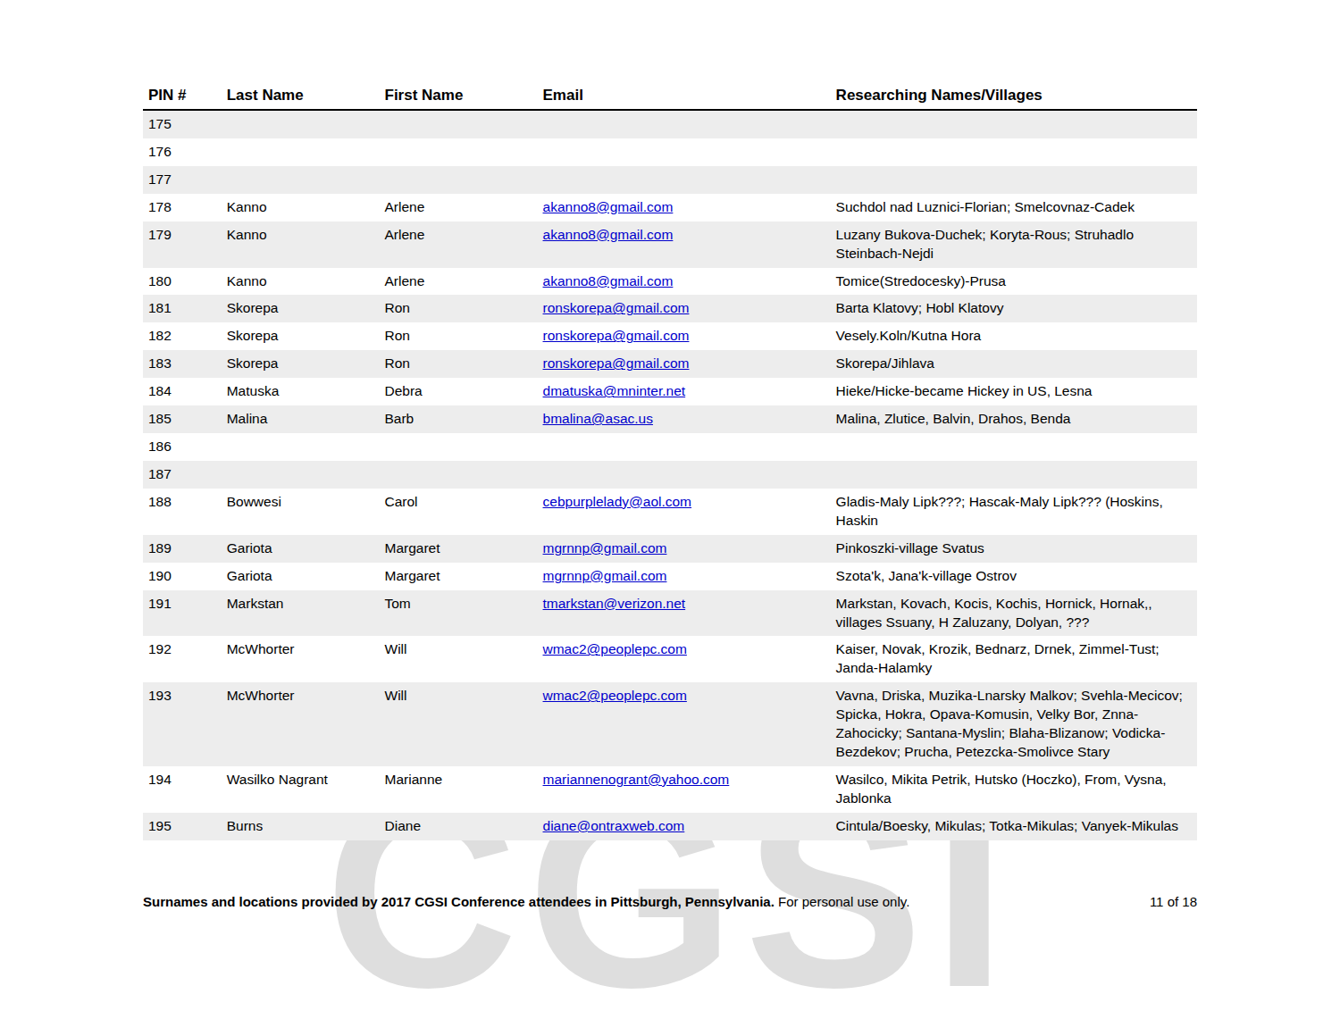CGSI
| PIN # | Last Name | First Name | Email | Researching Names/Villages |
| --- | --- | --- | --- | --- |
| 175 | | | | |
| 176 | | | | |
| 177 | | | | |
| 178 | Kanno | Arlene | akanno8@gmail.com | Suchdol nad Luznici-Florian; Smelcovnaz-Cadek |
| 179 | Kanno | Arlene | akanno8@gmail.com | Luzany Bukova-Duchek; Koryta-Rous; Struhadlo Steinbach-Nejdi |
| 180 | Kanno | Arlene | akanno8@gmail.com | Tomice(Stredocesky)-Prusa |
| 181 | Skorepa | Ron | ronskorepa@gmail.com | Barta Klatovy; Hobl Klatovy |
| 182 | Skorepa | Ron | ronskorepa@gmail.com | Vesely.Koln/Kutna Hora |
| 183 | Skorepa | Ron | ronskorepa@gmail.com | Skorepa/Jihlava |
| 184 | Matuska | Debra | dmatuska@mninter.net | Hieke/Hicke-became Hickey in US, Lesna |
| 185 | Malina | Barb | bmalina@asac.us | Malina, Zlutice, Balvin, Drahos, Benda |
| 186 | | | | |
| 187 | | | | |
| 188 | Bowwesi | Carol | cebpurplelady@aol.com | Gladis-Maly Lipk???; Hascak-Maly Lipk??? (Hoskins, Haskin |
| 189 | Gariota | Margaret | mgrnnp@gmail.com | Pinkoszki-village Svatus |
| 190 | Gariota | Margaret | mgrnnp@gmail.com | Szota'k, Jana'k-village Ostrov |
| 191 | Markstan | Tom | tmarkstan@verizon.net | Markstan, Kovach, Kocis, Kochis, Hornick, Hornak,, villages Ssuany, H Zaluzany, Dolyan, ??? |
| 192 | McWhorter | Will | wmac2@peoplepc.com | Kaiser, Novak, Krozik, Bednarz, Drnek, Zimmel-Tust; Janda-Halamky |
| 193 | McWhorter | Will | wmac2@peoplepc.com | Vavna, Driska, Muzika-Lnarsky Malkov; Svehla-Mecicov; Spicka, Hokra, Opava-Komusin, Velky Bor, Znna-Zahocicky; Santana-Myslin; Blaha-Blizanow; Vodicka-Bezdekov; Prucha, Petezcka-Smolivce Stary |
| 194 | Wasilko Nagrant | Marianne | mariannenogrant@yahoo.com | Wasilco, Mikita Petrik, Hutsko (Hoczko), From, Vysna, Jablonka |
| 195 | Burns | Diane | diane@ontraxweb.com | Cintula/Boesky, Mikulas; Totka-Mikulas; Vanyek-Mikulas |
Surnames and locations provided by 2017 CGSI Conference attendees in Pittsburgh, Pennsylvania. For personal use only.
11 of 18